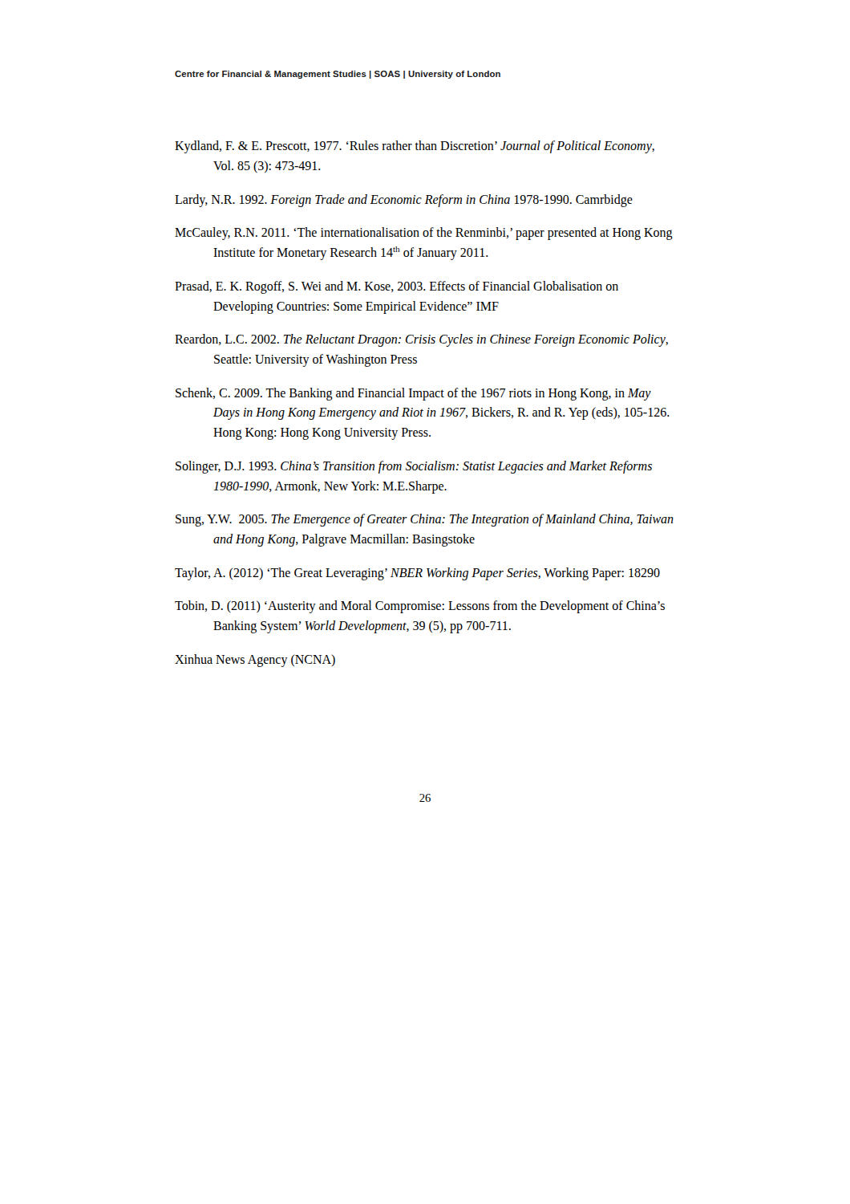Centre for Financial & Management Studies | SOAS | University of London
Kydland, F. & E. Prescott, 1977. ‘Rules rather than Discretion’ Journal of Political Economy, Vol. 85 (3): 473-491.
Lardy, N.R. 1992. Foreign Trade and Economic Reform in China 1978-1990. Camrbidge
McCauley, R.N. 2011. ‘The internationalisation of the Renminbi,’ paper presented at Hong Kong Institute for Monetary Research 14th of January 2011.
Prasad, E. K. Rogoff, S. Wei and M. Kose, 2003. Effects of Financial Globalisation on Developing Countries: Some Empirical Evidence” IMF
Reardon, L.C. 2002. The Reluctant Dragon: Crisis Cycles in Chinese Foreign Economic Policy, Seattle: University of Washington Press
Schenk, C. 2009. The Banking and Financial Impact of the 1967 riots in Hong Kong, in May Days in Hong Kong Emergency and Riot in 1967, Bickers, R. and R. Yep (eds), 105-126. Hong Kong: Hong Kong University Press.
Solinger, D.J. 1993. China’s Transition from Socialism: Statist Legacies and Market Reforms 1980-1990, Armonk, New York: M.E.Sharpe.
Sung, Y.W. 2005. The Emergence of Greater China: The Integration of Mainland China, Taiwan and Hong Kong, Palgrave Macmillan: Basingstoke
Taylor, A. (2012) ‘The Great Leveraging’ NBER Working Paper Series, Working Paper: 18290
Tobin, D. (2011) ‘Austerity and Moral Compromise: Lessons from the Development of China’s Banking System’ World Development, 39 (5), pp 700-711.
Xinhua News Agency (NCNA)
26